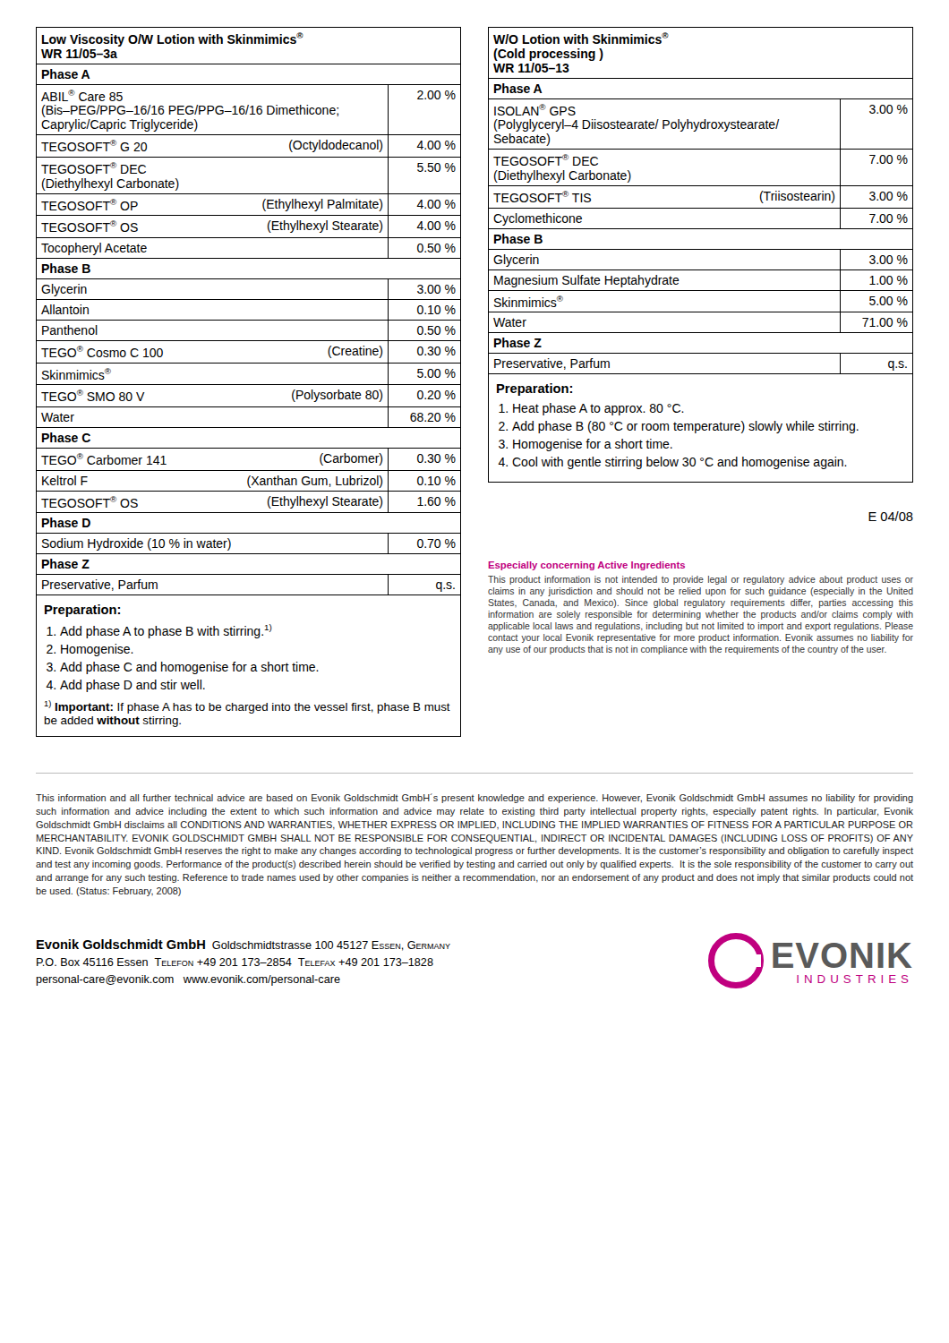| Low Viscosity O/W Lotion with Skinmimics ® WR 11/05–3a |
| Phase A |
| ABIL ® Care 85 (Bis–PEG/PPG–16/16 PEG/PPG–16/16 Dimethicone; Caprylic/Capric Triglyceride) | 2.00 % |
| TEGOSOFT ® G 20 (Octyldodecanol) | 4.00 % |
| TEGOSOFT ® DEC (Diethylhexyl Carbonate) | 5.50 % |
| TEGOSOFT ® OP (Ethylhexyl Palmitate) | 4.00 % |
| TEGOSOFT ® OS (Ethylhexyl Stearate) | 4.00 % |
| Tocopheryl Acetate | 0.50 % |
| Phase B |
| Glycerin | 3.00 % |
| Allantoin | 0.10 % |
| Panthenol | 0.50 % |
| TEGO ® Cosmo C 100 (Creatine) | 0.30 % |
| Skinmimics ® | 5.00 % |
| TEGO ® SMO 80 V (Polysorbate 80) | 0.20 % |
| Water | 68.20 % |
| Phase C |
| TEGO ® Carbomer 141 (Carbomer) | 0.30 % |
| Keltrol F (Xanthan Gum, Lubrizol) | 0.10 % |
| TEGOSOFT ® OS (Ethylhexyl Stearate) | 1.60 % |
| Phase D |
| Sodium Hydroxide (10 % in water) | 0.70 % |
| Phase Z |
| Preservative, Parfum | q.s. |
Preparation:
Add phase A to phase B with stirring.1)
Homogenise.
Add phase C and homogenise for a short time.
Add phase D and stir well.
1) Important: If phase A has to be charged into the vessel first, phase B must be added without stirring.
| W/O Lotion with Skinmimics ® (Cold processing ) WR 11/05–13 |
| Phase A |
| ISOLAN ® GPS (Polyglyceryl–4 Diisostearate/ Polyhydroxystearate/ Sebacate) | 3.00 % |
| TEGOSOFT ® DEC (Diethylhexyl Carbonate) | 7.00 % |
| TEGOSOFT ® TIS (Triisostearin) | 3.00 % |
| Cyclomethicone | 7.00 % |
| Phase B |
| Glycerin | 3.00 % |
| Magnesium Sulfate Heptahydrate | 1.00 % |
| Skinmimics ® | 5.00 % |
| Water | 71.00 % |
| Phase Z |
| Preservative, Parfum | q.s. |
Preparation:
Heat phase A to approx. 80 °C.
Add phase B (80 °C or room temperature) slowly while stirring.
Homogenise for a short time.
Cool with gentle stirring below 30 °C and homogenise again.
E 04/08
Especially concerning Active Ingredients
This product information is not intended to provide legal or regulatory advice about product uses or claims in any jurisdiction and should not be relied upon for such guidance (especially in the United States, Canada, and Mexico). Since global regulatory requirements differ, parties accessing this information are solely responsible for determining whether the products and/or claims comply with applicable local laws and regulations, including but not limited to import and export regulations. Please contact your local Evonik representative for more product information. Evonik assumes no liability for any use of our products that is not in compliance with the requirements of the country of the user.
This information and all further technical advice are based on Evonik Goldschmidt GmbH´s present knowledge and experience. However, Evonik Goldschmidt GmbH assumes no liability for providing such information and advice including the extent to which such information and advice may relate to existing third party intellectual property rights, especially patent rights. In particular, Evonik Goldschmidt GmbH disclaims all CONDITIONS AND WARRANTIES, WHETHER EXPRESS OR IMPLIED, INCLUDING THE IMPLIED WARRANTIES OF FITNESS FOR A PARTICULAR PURPOSE OR MERCHANTABILITY. EVONIK GOLDSCHMIDT GMBH SHALL NOT BE RESPONSIBLE FOR CONSEQUENTIAL, INDIRECT OR INCIDENTAL DAMAGES (INCLUDING LOSS OF PROFITS) OF ANY KIND. Evonik Goldschmidt GmbH reserves the right to make any changes according to technological progress or further developments. It is the customer’s responsibility and obligation to carefully inspect and test any incoming goods. Performance of the product(s) described herein should be verified by testing and carried out only by qualified experts. It is the sole responsibility of the customer to carry out and arrange for any such testing. Reference to trade names used by other companies is neither a recommendation, nor an endorsement of any product and does not imply that similar products could not be used. (Status: February, 2008)
Evonik Goldschmidt GmbH Goldschmidtstrasse 100 45127 Essen, Germany
P.O. Box 45116 Essen Telefon +49 201 173–2854 Telefax +49 201 173–1828
personal-care@evonik.com www.evonik.com/personal-care
EVONIK
INDUSTRIES